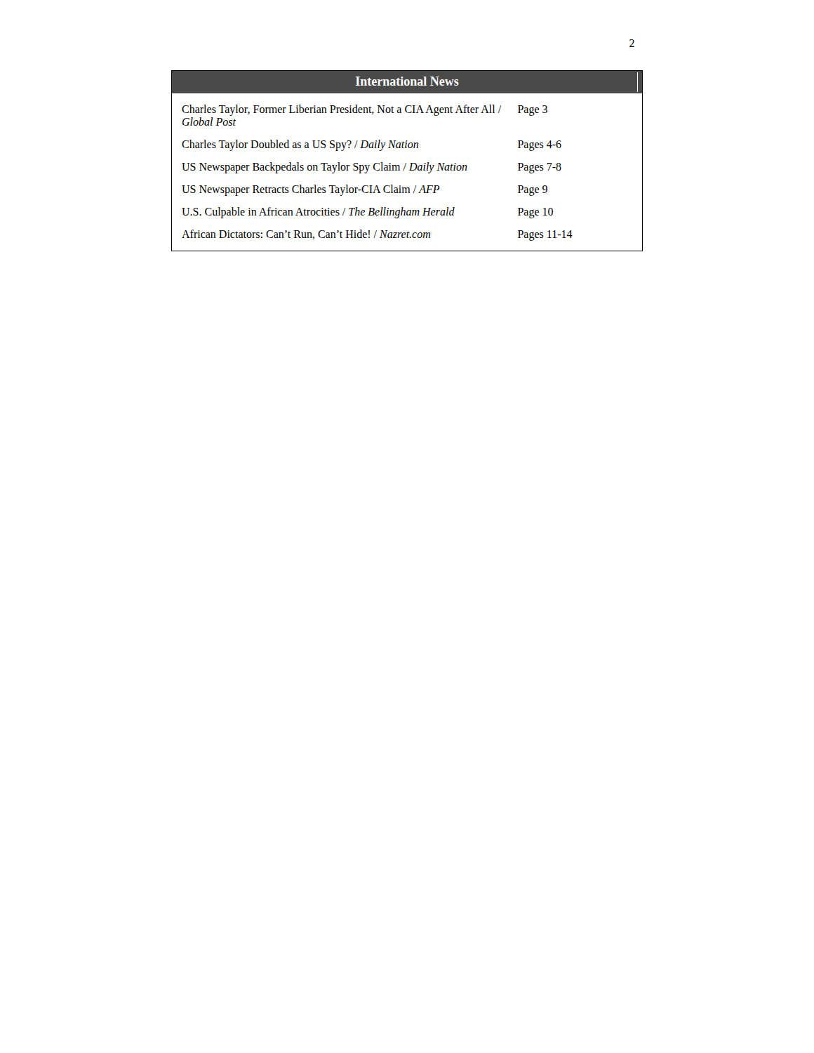2
International News
| Charles Taylor, Former Liberian President, Not a CIA Agent After All / Global Post | Page 3 |
| Charles Taylor Doubled as a US Spy? / Daily Nation | Pages 4-6 |
| US Newspaper Backpedals on Taylor Spy Claim / Daily Nation | Pages 7-8 |
| US Newspaper Retracts Charles Taylor-CIA Claim / AFP | Page 9 |
| U.S. Culpable in African Atrocities / The Bellingham Herald | Page 10 |
| African Dictators: Can’t Run, Can’t Hide! / Nazret.com | Pages 11-14 |